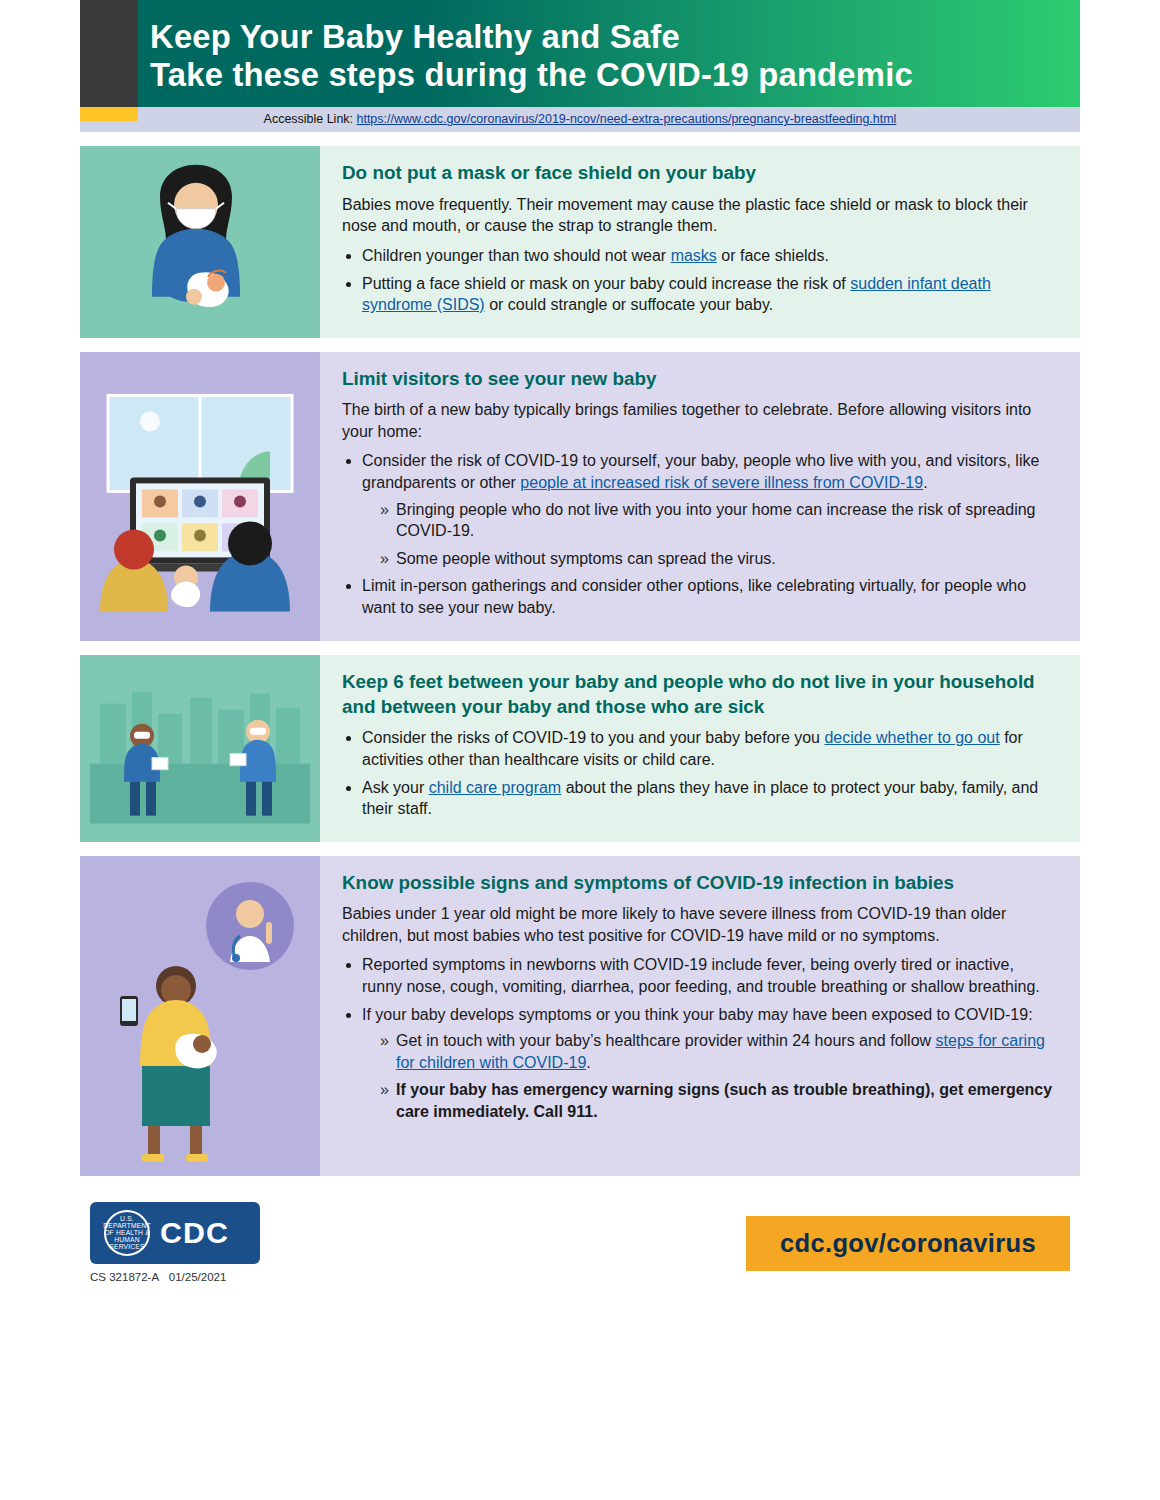Keep Your Baby Healthy and SafeTake these steps during the COVID-19 pandemic
Accessible Link: https://www.cdc.gov/coronavirus/2019-ncov/need-extra-precautions/pregnancy-breastfeeding.html
Do not put a mask or face shield on your baby
Babies move frequently. Their movement may cause the plastic face shield or mask to block their nose and mouth, or cause the strap to strangle them.
Children younger than two should not wear masks or face shields.
Putting a face shield or mask on your baby could increase the risk of sudden infant death syndrome (SIDS) or could strangle or suffocate your baby.
Limit visitors to see your new baby
The birth of a new baby typically brings families together to celebrate. Before allowing visitors into your home:
Consider the risk of COVID-19 to yourself, your baby, people who live with you, and visitors, like grandparents or other people at increased risk of severe illness from COVID-19.
Bringing people who do not live with you into your home can increase the risk of spreading COVID-19.
Some people without symptoms can spread the virus.
Limit in-person gatherings and consider other options, like celebrating virtually, for people who want to see your new baby.
Keep 6 feet between your baby and people who do not live in your household and between your baby and those who are sick
Consider the risks of COVID-19 to you and your baby before you decide whether to go out for activities other than healthcare visits or child care.
Ask your child care program about the plans they have in place to protect your baby, family, and their staff.
Know possible signs and symptoms of COVID-19 infection in babies
Babies under 1 year old might be more likely to have severe illness from COVID-19 than older children, but most babies who test positive for COVID-19 have mild or no symptoms.
Reported symptoms in newborns with COVID-19 include fever, being overly tired or inactive, runny nose, cough, vomiting, diarrhea, poor feeding, and trouble breathing or shallow breathing.
If your baby develops symptoms or you think your baby may have been exposed to COVID-19:
Get in touch with your baby’s healthcare provider within 24 hours and follow steps for caring for children with COVID-19.
If your baby has emergency warning signs (such as trouble breathing), get emergency care immediately. Call 911.
U.S. DEPARTMENT OF HEALTH & HUMAN SERVICES
CDC
CS 321872-A 01/25/2021
cdc.gov/coronavirus